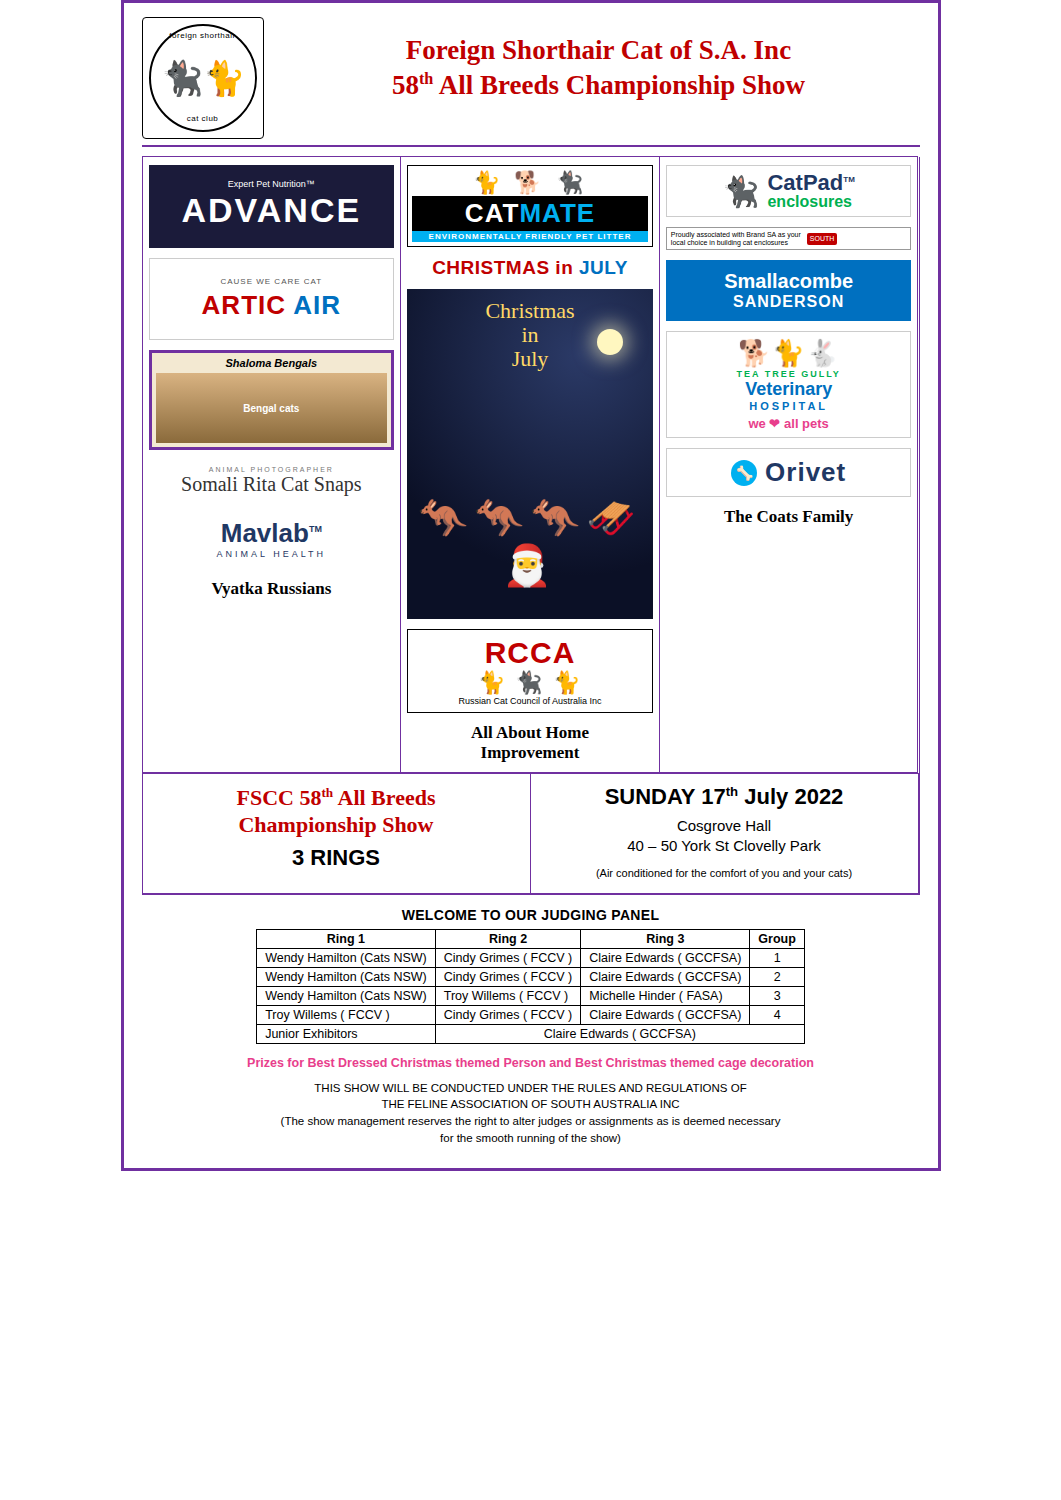foreign shorthair 🐈‍⬛🐈 cat club
Foreign Shorthair Cat of S.A. Inc
58th All Breeds Championship Show
Expert Pet Nutrition™ ADVANCE
CAUSE WE CARE CAT ARTIC AIR
Shaloma Bengals
Bengal cats
ANIMAL PHOTOGRAPHER Somali Rita Cat Snaps
MavlabTM ANIMAL HEALTH
Vyatka Russians
🐈 🐕 🐈‍⬛
CATMATE
ENVIRONMENTALLY FRIENDLY PET LITTER
CHRISTMAS in JULY
Christmas
in
July
🦘🦘🦘🛷🎅
RCCA
🐈 🐈‍⬛ 🐈
Russian Cat Council of Australia Inc
All About Home
Improvement
🐈‍⬛ CatPadTM
enclosures
Proudly associated with Brand SA as your
local choice in building cat enclosures SOUTH
Smallacombe
SANDERSON
🐕🐈🐇
TEA TREE GULLY
Veterinary
HOSPITAL
we ❤ all pets
🦴 Orivet
The Coats Family
FSCC 58th All Breeds
Championship Show
3 RINGS
SUNDAY 17th July 2022
Cosgrove Hall
40 – 50 York St Clovelly Park
(Air conditioned for the comfort of you and your cats)
WELCOME TO OUR JUDGING PANEL
| Ring 1 | Ring 2 | Ring 3 | Group |
| --- | --- | --- | --- |
| Wendy Hamilton (Cats NSW) | Cindy Grimes ( FCCV ) | Claire Edwards ( GCCFSA) | 1 |
| Wendy Hamilton (Cats NSW) | Cindy Grimes ( FCCV ) | Claire Edwards ( GCCFSA) | 2 |
| Wendy Hamilton (Cats NSW) | Troy Willems ( FCCV ) | Michelle Hinder ( FASA) | 3 |
| Troy Willems ( FCCV ) | Cindy Grimes ( FCCV ) | Claire Edwards ( GCCFSA) | 4 |
| Junior Exhibitors | Claire Edwards ( GCCFSA) |
Prizes for Best Dressed Christmas themed Person and Best Christmas themed cage decoration
THIS SHOW WILL BE CONDUCTED UNDER THE RULES AND REGULATIONS OF
THE FELINE ASSOCIATION OF SOUTH AUSTRALIA INC
(The show management reserves the right to alter judges or assignments as is deemed necessary
for the smooth running of the show)